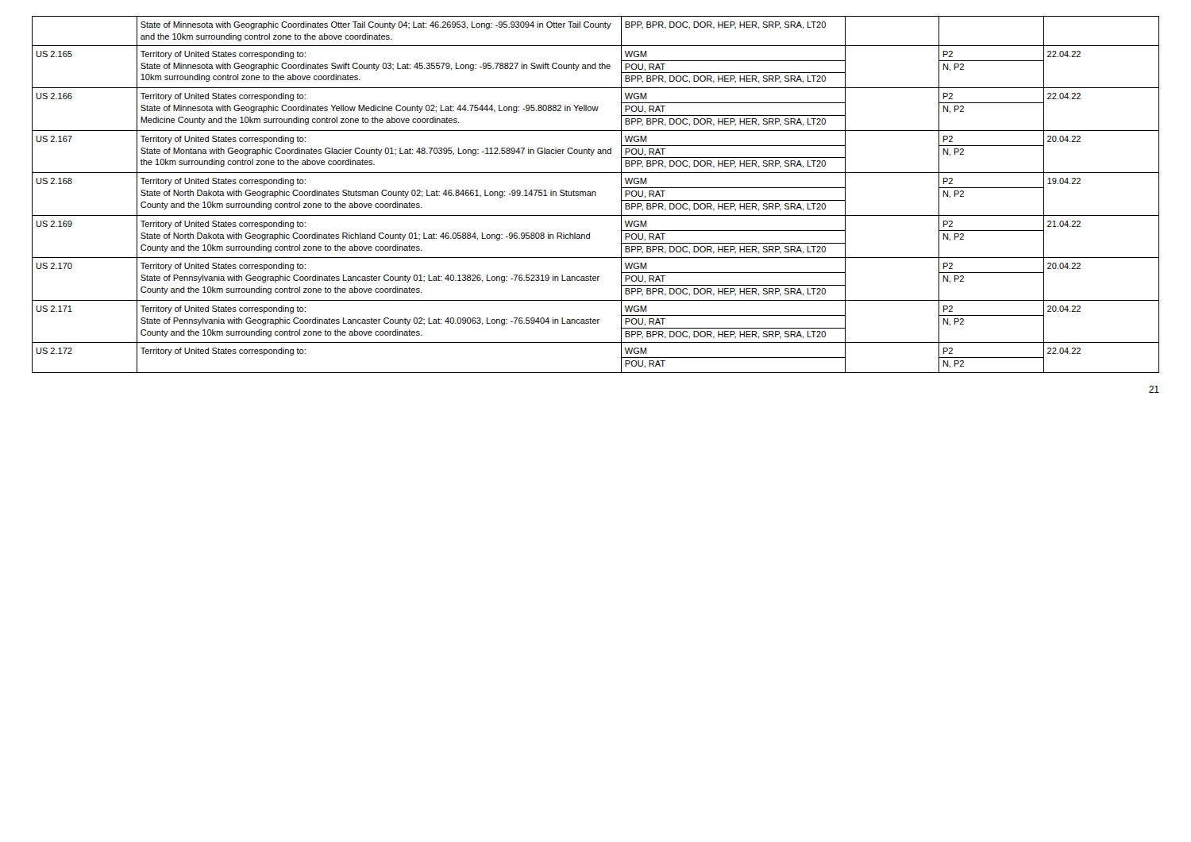| | State of Minnesota with Geographic Coordinates Otter Tail County 04; Lat: 46.26953, Long: -95.93094 in Otter Tail County and the 10km surrounding control zone to the above coordinates. | BPP, BPR, DOC, DOR, HEP, HER, SRP, SRA, LT20 | | | |
| US 2.165 | Territory of United States corresponding to: State of Minnesota with Geographic Coordinates Swift County 03; Lat: 45.35579, Long: -95.78827 in Swift County and the 10km surrounding control zone to the above coordinates. | WGM POU, RAT BPP, BPR, DOC, DOR, HEP, HER, SRP, SRA, LT20 | | P2 N, P2 | 22.04.22 |
| US 2.166 | Territory of United States corresponding to: State of Minnesota with Geographic Coordinates Yellow Medicine County 02; Lat: 44.75444, Long: -95.80882 in Yellow Medicine County and the 10km surrounding control zone to the above coordinates. | WGM POU, RAT BPP, BPR, DOC, DOR, HEP, HER, SRP, SRA, LT20 | | P2 N, P2 | 22.04.22 |
| US 2.167 | Territory of United States corresponding to: State of Montana with Geographic Coordinates Glacier County 01; Lat: 48.70395, Long: -112.58947 in Glacier County and the 10km surrounding control zone to the above coordinates. | WGM POU, RAT BPP, BPR, DOC, DOR, HEP, HER, SRP, SRA, LT20 | | P2 N, P2 | 20.04.22 |
| US 2.168 | Territory of United States corresponding to: State of North Dakota with Geographic Coordinates Stutsman County 02; Lat: 46.84661, Long: -99.14751 in Stutsman County and the 10km surrounding control zone to the above coordinates. | WGM POU, RAT BPP, BPR, DOC, DOR, HEP, HER, SRP, SRA, LT20 | | P2 N, P2 | 19.04.22 |
| US 2.169 | Territory of United States corresponding to: State of North Dakota with Geographic Coordinates Richland County 01; Lat: 46.05884, Long: -96.95808 in Richland County and the 10km surrounding control zone to the above coordinates. | WGM POU, RAT BPP, BPR, DOC, DOR, HEP, HER, SRP, SRA, LT20 | | P2 N, P2 | 21.04.22 |
| US 2.170 | Territory of United States corresponding to: State of Pennsylvania with Geographic Coordinates Lancaster County 01; Lat: 40.13826, Long: -76.52319 in Lancaster County and the 10km surrounding control zone to the above coordinates. | WGM POU, RAT BPP, BPR, DOC, DOR, HEP, HER, SRP, SRA, LT20 | | P2 N, P2 | 20.04.22 |
| US 2.171 | Territory of United States corresponding to: State of Pennsylvania with Geographic Coordinates Lancaster County 02; Lat: 40.09063, Long: -76.59404 in Lancaster County and the 10km surrounding control zone to the above coordinates. | WGM POU, RAT BPP, BPR, DOC, DOR, HEP, HER, SRP, SRA, LT20 | | P2 N, P2 | 20.04.22 |
| US 2.172 | Territory of United States corresponding to: | WGM POU, RAT | | P2 N, P2 | 22.04.22 |
21